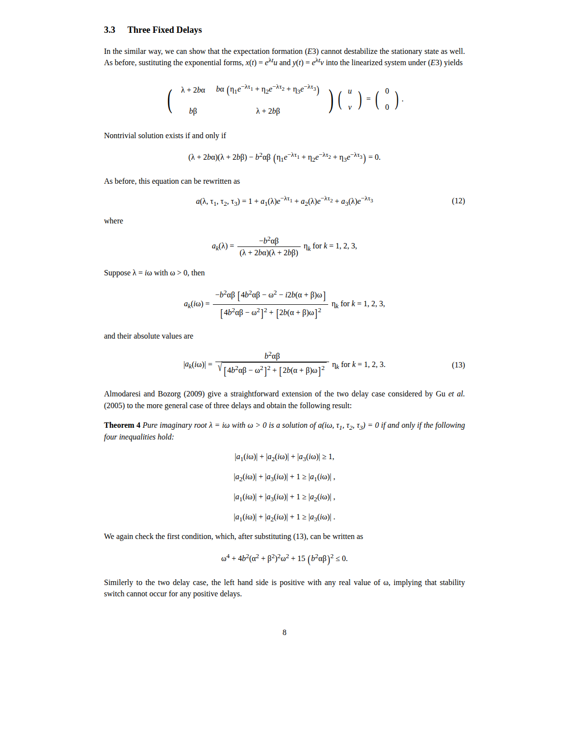3.3 Three Fixed Delays
In the similar way, we can show that the expectation formation (E3) cannot destabilize the stationary state as well. As before, sustituting the exponential forms, x(t) = eλtu and y(t) = eλtv into the linearized system under (E3) yields
(
| λ + 2 b α | b α ( η 1 e −λτ 1 + η 2 e −λτ 2 + η 3 e −λτ 3 ) |
| b β | λ + 2 b β |
) (
| u |
| v |
) = (
| 0 |
| 0 |
) .
Nontrivial solution exists if and only if
(λ + 2bα)(λ + 2bβ) − b2αβ (η1e−λτ1 + η2e−λτ2 + η3e−λτ3) = 0.
As before, this equation can be rewritten as
a(λ, τ1, τ2, τ3) = 1 + a1(λ)e−λτ1 + a2(λ)e−λτ2 + a3(λ)e−λτ3
(12)
where
ak(λ) = −b2αβ (λ + 2bα)(λ + 2bβ) ηk for k = 1, 2, 3,
Suppose λ = iω with ω > 0, then
ak(iω) = −b2αβ [4b2αβ − ω2 − i2b(α + β)ω] [4b2αβ − ω2]2 + [2b(α + β)ω]2 ηk for k = 1, 2, 3,
and their absolute values are
|ak(iω)| = b2αβ √[4b2αβ − ω2]2 + [2b(α + β)ω]2 ηk for k = 1, 2, 3.
(13)
Almodaresi and Bozorg (2009) give a straightforward extension of the two delay case considered by Gu et al. (2005) to the more general case of three delays and obtain the following result:
Theorem 4 Pure imaginary root λ = iω with ω > 0 is a solution of a(iω, τ1, τ2, τ3) = 0 if and only if the following four inequalities hold:
|a1(iω)| + |a2(iω)| + |a3(iω)| ≥ 1,
|a2(iω)| + |a3(iω)| + 1 ≥ |a1(iω)| ,
|a1(iω)| + |a3(iω)| + 1 ≥ |a2(iω)| ,
|a1(iω)| + |a2(iω)| + 1 ≥ |a3(iω)| .
We again check the first condition, which, after substituting (13), can be written as
ω4 + 4b2(α2 + β2)2ω2 + 15 (b2αβ)2 ≤ 0.
Similerly to the two delay case, the left hand side is positive with any real value of ω, implying that stability switch cannot occur for any positive delays.
8